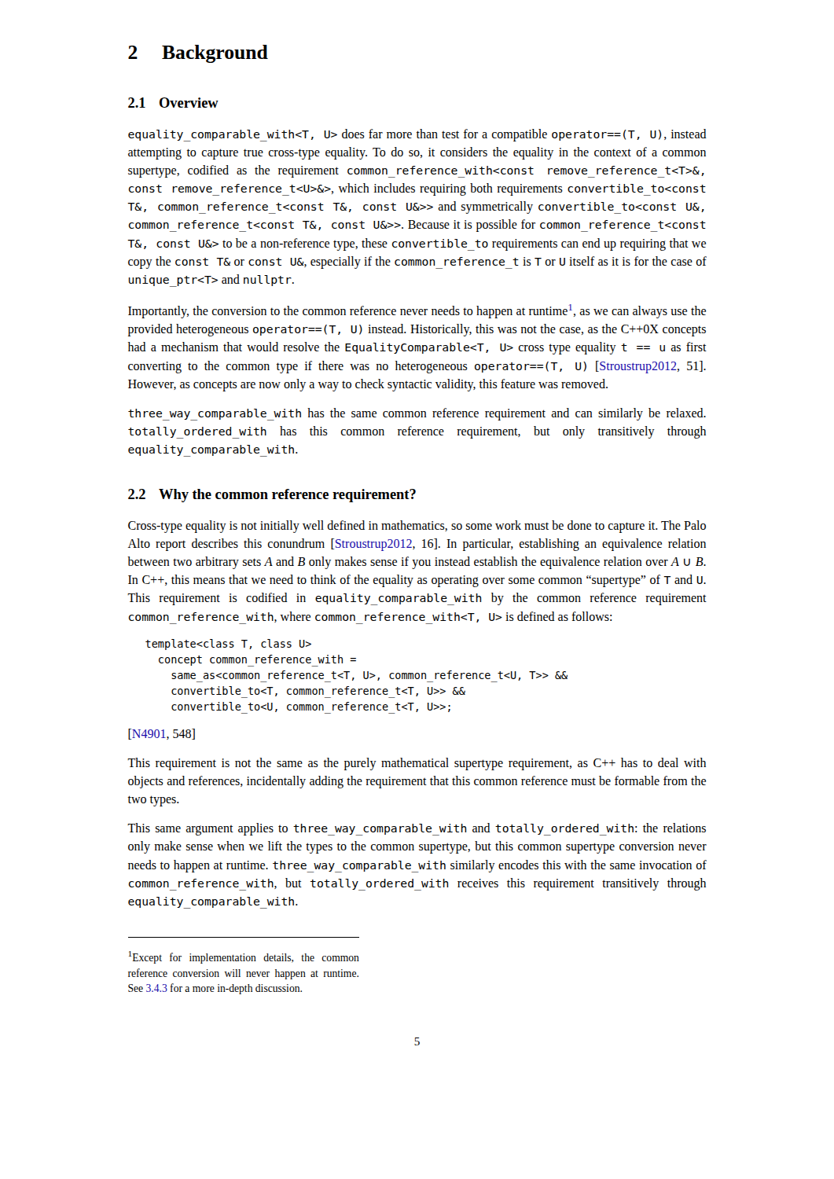2 Background
2.1 Overview
equality_comparable_with<T, U> does far more than test for a compatible operator==(T, U), instead attempting to capture true cross-type equality. To do so, it considers the equality in the context of a common supertype, codified as the requirement common_reference_with<const remove_reference_t<T>&, const remove_reference_t<U>&>, which includes requiring both requirements convertible_to<const T&, common_reference_t<const T&, const U&>> and symmetrically convertible_to<const U&, common_reference_t<const T&, const U&>>. Because it is possible for common_reference_t<const T&, const U&> to be a non-reference type, these convertible_to requirements can end up requiring that we copy the const T& or const U&, especially if the common_reference_t is T or U itself as it is for the case of unique_ptr<T> and nullptr.
Importantly, the conversion to the common reference never needs to happen at runtime1, as we can always use the provided heterogeneous operator==(T, U) instead. Historically, this was not the case, as the C++0X concepts had a mechanism that would resolve the EqualityComparable<T, U> cross type equality t == u as first converting to the common type if there was no heterogeneous operator==(T, U) [Stroustrup2012, 51]. However, as concepts are now only a way to check syntactic validity, this feature was removed.
three_way_comparable_with has the same common reference requirement and can similarly be relaxed. totally_ordered_with has this common reference requirement, but only transitively through equality_comparable_with.
2.2 Why the common reference requirement?
Cross-type equality is not initially well defined in mathematics, so some work must be done to capture it. The Palo Alto report describes this conundrum [Stroustrup2012, 16]. In particular, establishing an equivalence relation between two arbitrary sets A and B only makes sense if you instead establish the equivalence relation over A ∪ B. In C++, this means that we need to think of the equality as operating over some common “supertype” of T and U. This requirement is codified in equality_comparable_with by the common reference requirement common_reference_with, where common_reference_with<T, U> is defined as follows:
template<class T, class U>
  concept common_reference_with =
    same_as<common_reference_t<T, U>, common_reference_t<U, T>> &&
    convertible_to<T, common_reference_t<T, U>> &&
    convertible_to<U, common_reference_t<T, U>>;
[N4901, 548]
This requirement is not the same as the purely mathematical supertype requirement, as C++ has to deal with objects and references, incidentally adding the requirement that this common reference must be formable from the two types.
This same argument applies to three_way_comparable_with and totally_ordered_with: the relations only make sense when we lift the types to the common supertype, but this common supertype conversion never needs to happen at runtime. three_way_comparable_with similarly encodes this with the same invocation of common_reference_with, but totally_ordered_with receives this requirement transitively through equality_comparable_with.
1Except for implementation details, the common reference conversion will never happen at runtime. See 3.4.3 for a more in-depth discussion.
5